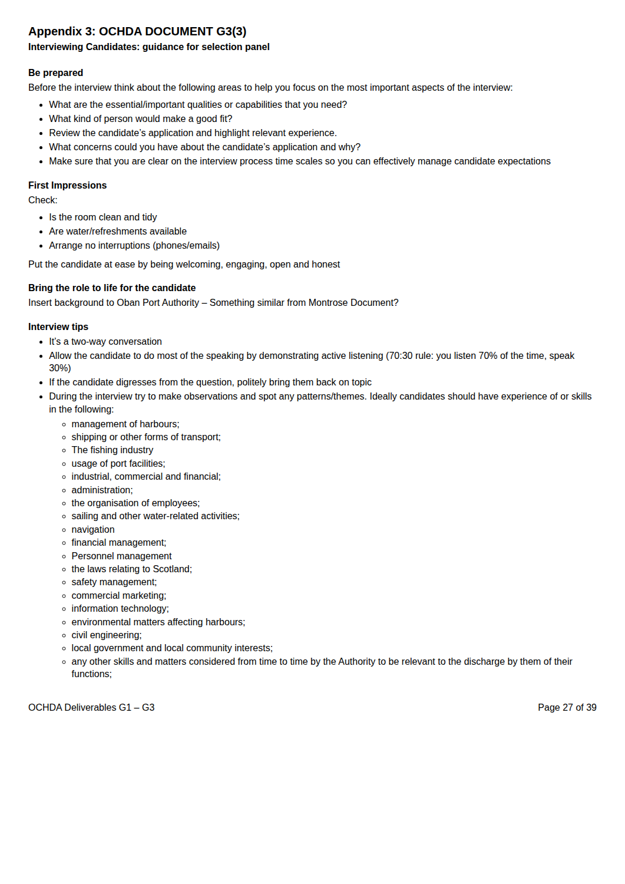Appendix 3: OCHDA DOCUMENT G3(3)
Interviewing Candidates: guidance for selection panel
Be prepared
Before the interview think about the following areas to help you focus on the most important aspects of the interview:
What are the essential/important qualities or capabilities that you need?
What kind of person would make a good fit?
Review the candidate’s application and highlight relevant experience.
What concerns could you have about the candidate’s application and why?
Make sure that you are clear on the interview process time scales so you can effectively manage candidate expectations
First Impressions
Check:
Is the room clean and tidy
Are water/refreshments available
Arrange no interruptions (phones/emails)
Put the candidate at ease by being welcoming, engaging, open and honest
Bring the role to life for the candidate
Insert background to Oban Port Authority – Something similar from Montrose Document?
Interview tips
It’s a two-way conversation
Allow the candidate to do most of the speaking by demonstrating active listening (70:30 rule: you listen 70% of the time, speak 30%)
If the candidate digresses from the question, politely bring them back on topic
During the interview try to make observations and spot any patterns/themes. Ideally candidates should have experience of or skills in the following:
management of harbours;
shipping or other forms of transport;
The fishing industry
usage of port facilities;
industrial, commercial and financial;
administration;
the organisation of employees;
sailing and other water-related activities;
navigation
financial management;
Personnel management
the laws relating to Scotland;
safety management;
commercial marketing;
information technology;
environmental matters affecting harbours;
civil engineering;
local government and local community interests;
any other skills and matters considered from time to time by the Authority to be relevant to the discharge by them of their functions;
OCHDA Deliverables G1 – G3 Page 27 of 39